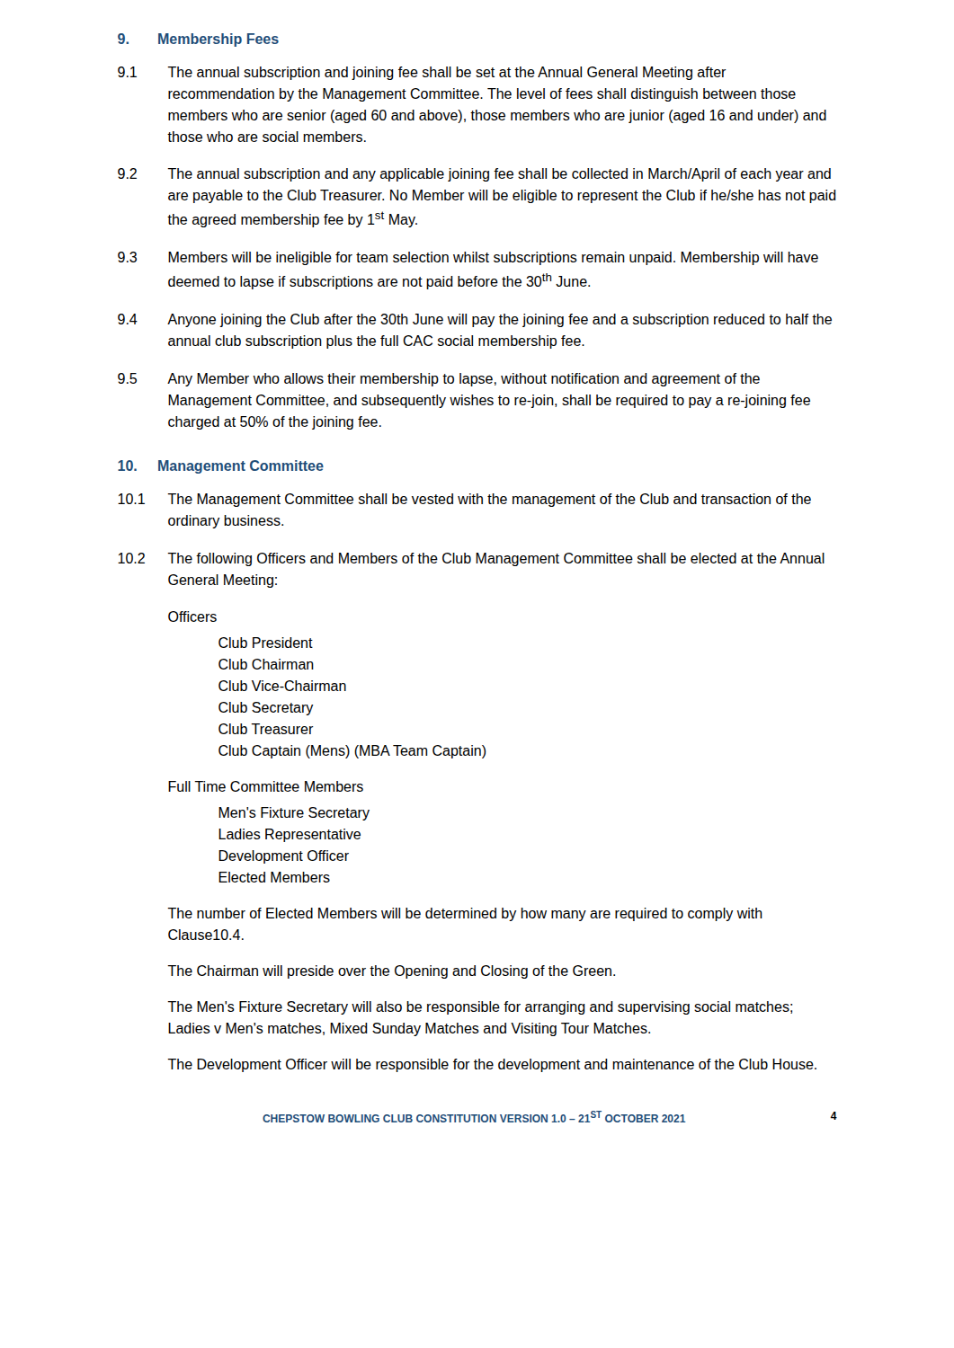9. Membership Fees
9.1
The annual subscription and joining fee shall be set at the Annual General Meeting after recommendation by the Management Committee. The level of fees shall distinguish between those members who are senior (aged 60 and above), those members who are junior (aged 16 and under) and those who are social members.
9.2
The annual subscription and any applicable joining fee shall be collected in March/April of each year and are payable to the Club Treasurer. No Member will be eligible to represent the Club if he/she has not paid the agreed membership fee by 1st May.
9.3
Members will be ineligible for team selection whilst subscriptions remain unpaid. Membership will have deemed to lapse if subscriptions are not paid before the 30th June.
9.4
Anyone joining the Club after the 30th June will pay the joining fee and a subscription reduced to half the annual club subscription plus the full CAC social membership fee.
9.5
Any Member who allows their membership to lapse, without notification and agreement of the Management Committee, and subsequently wishes to re-join, shall be required to pay a re-joining fee charged at 50% of the joining fee.
10. Management Committee
10.1
The Management Committee shall be vested with the management of the Club and transaction of the ordinary business.
10.2
The following Officers and Members of the Club Management Committee shall be elected at the Annual General Meeting:
Officers
Club President
Club Chairman
Club Vice-Chairman
Club Secretary
Club Treasurer
Club Captain (Mens) (MBA Team Captain)
Full Time Committee Members
Men's Fixture Secretary
Ladies Representative
Development Officer
Elected Members
The number of Elected Members will be determined by how many are required to comply with Clause10.4.
The Chairman will preside over the Opening and Closing of the Green.
The Men's Fixture Secretary will also be responsible for arranging and supervising social matches; Ladies v Men's matches, Mixed Sunday Matches and Visiting Tour Matches.
The Development Officer will be responsible for the development and maintenance of the Club House.
CHEPSTOW BOWLING CLUB CONSTITUTION VERSION 1.0 – 21ST OCTOBER 2021 4